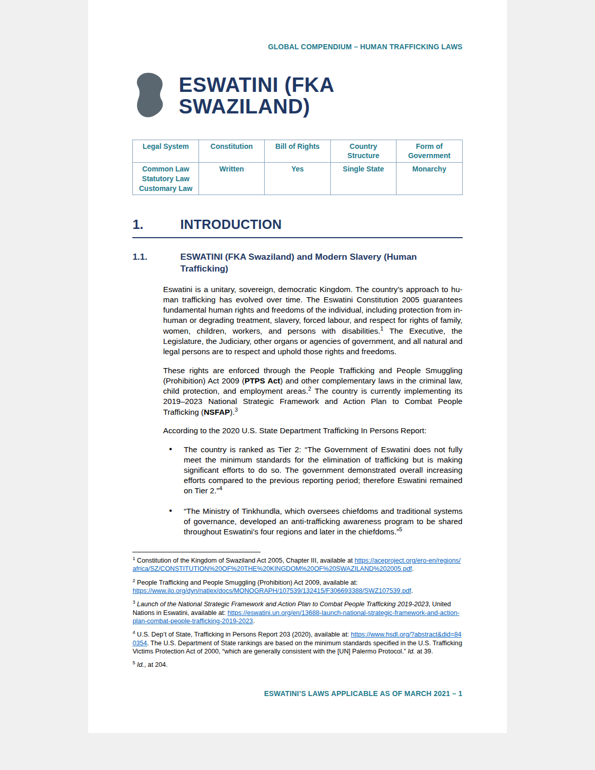GLOBAL COMPENDIUM – HUMAN TRAFFICKING LAWS
ESWATINI (FKA SWAZILAND)
| Legal System | Constitution | Bill of Rights | Country Structure | Form of Government |
| --- | --- | --- | --- | --- |
| Common Law Statutory Law Customary Law | Written | Yes | Single State | Monarchy |
1.
INTRODUCTION
1.1. ESWATINI (FKA Swaziland) and Modern Slavery (Human Trafficking)
Eswatini is a unitary, sovereign, democratic Kingdom. The country’s approach to human trafficking has evolved over time. The Eswatini Constitution 2005 guarantees fundamental human rights and freedoms of the individual, including protection from inhuman or degrading treatment, slavery, forced labour, and respect for rights of family, women, children, workers, and persons with disabilities.1 The Executive, the Legislature, the Judiciary, other organs or agencies of government, and all natural and legal persons are to respect and uphold those rights and freedoms.
These rights are enforced through the People Trafficking and People Smuggling (Prohibition) Act 2009 (PTPS Act) and other complementary laws in the criminal law, child protection, and employment areas.2 The country is currently implementing its 2019–2023 National Strategic Framework and Action Plan to Combat People Trafficking (NSFAP).3
According to the 2020 U.S. State Department Trafficking In Persons Report:
The country is ranked as Tier 2: “The Government of Eswatini does not fully meet the minimum standards for the elimination of trafficking but is making significant efforts to do so. The government demonstrated overall increasing efforts compared to the previous reporting period; therefore Eswatini remained on Tier 2.”4
“The Ministry of Tinkhundla, which oversees chiefdoms and traditional systems of governance, developed an anti-trafficking awareness program to be shared throughout Eswatini’s four regions and later in the chiefdoms.”5
1 Constitution of the Kingdom of Swaziland Act 2005, Chapter III, available at https://aceproject.org/ero-en/regions/africa/SZ/CONSTITUTION%20OF%20THE%20KINGDOM%20OF%20SWAZILAND%202005.pdf.
2 People Trafficking and People Smuggling (Prohibition) Act 2009, available at:
https://www.ilo.org/dyn/natlex/docs/MONOGRAPH/107539/132415/F306693388/SWZ107539.pdf.
3 Launch of the National Strategic Framework and Action Plan to Combat People Trafficking 2019-2023, United Nations in Eswatini, available at: https://eswatini.un.org/en/13688-launch-national-strategic-framework-and-action-plan-combat-people-trafficking-2019-2023.
4 U.S. Dep’t of State, Trafficking in Persons Report 203 (2020), available at: https://www.hsdl.org/?abstract&did=840354. The U.S. Department of State rankings are based on the minimum standards specified in the U.S. Trafficking Victims Protection Act of 2000, “which are generally consistent with the [UN] Palermo Protocol.” Id. at 39.
5 Id., at 204.
ESWATINI’S LAWS APPLICABLE AS OF MARCH 2021 – 1